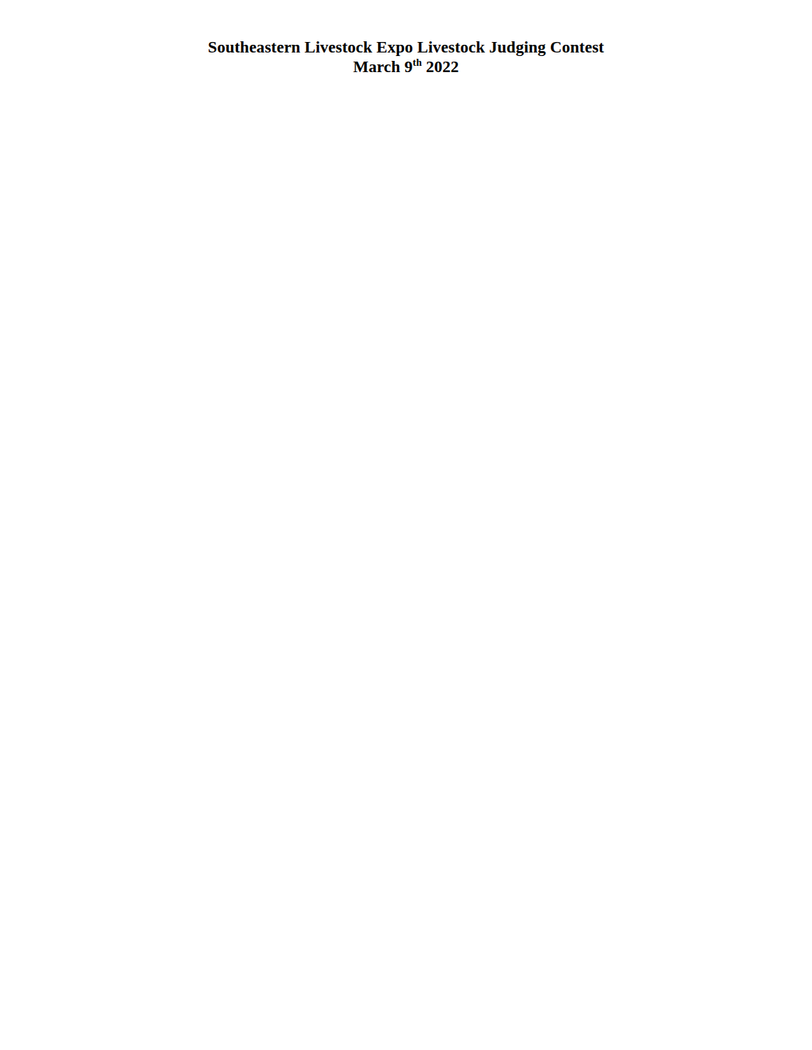Southeastern Livestock Expo Livestock Judging Contest March 9th 2022